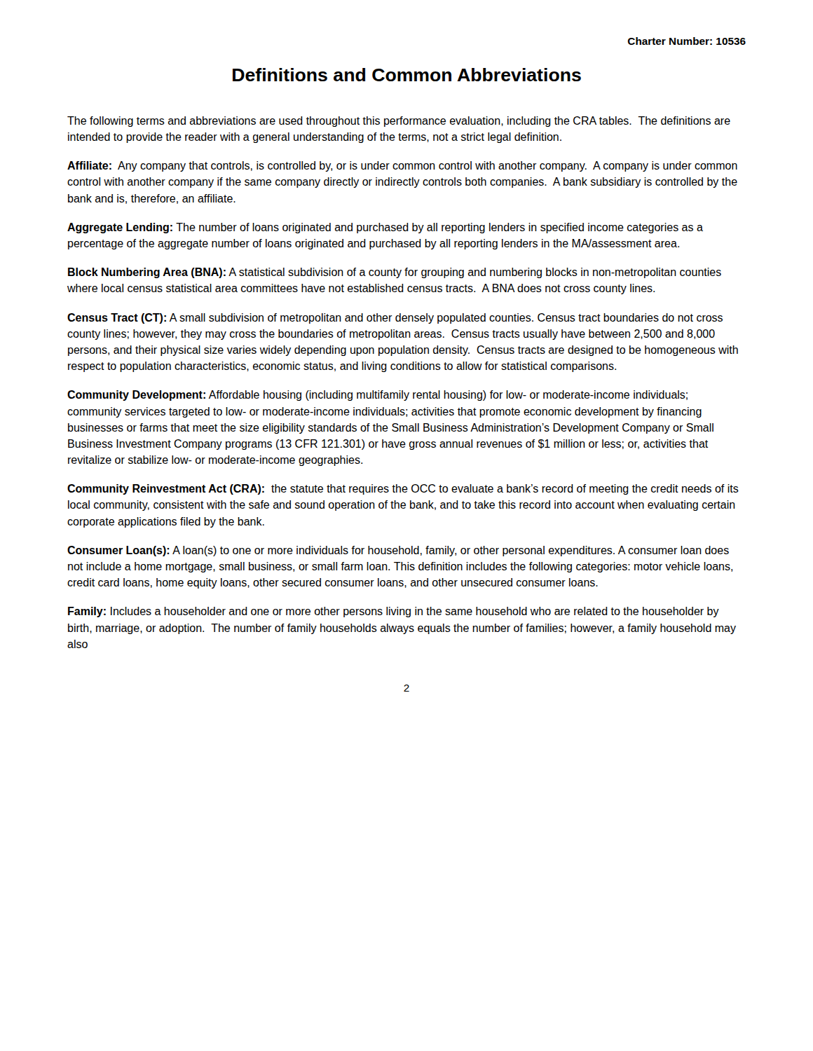Charter Number: 10536
Definitions and Common Abbreviations
The following terms and abbreviations are used throughout this performance evaluation, including the CRA tables. The definitions are intended to provide the reader with a general understanding of the terms, not a strict legal definition.
Affiliate: Any company that controls, is controlled by, or is under common control with another company. A company is under common control with another company if the same company directly or indirectly controls both companies. A bank subsidiary is controlled by the bank and is, therefore, an affiliate.
Aggregate Lending: The number of loans originated and purchased by all reporting lenders in specified income categories as a percentage of the aggregate number of loans originated and purchased by all reporting lenders in the MA/assessment area.
Block Numbering Area (BNA): A statistical subdivision of a county for grouping and numbering blocks in non-metropolitan counties where local census statistical area committees have not established census tracts. A BNA does not cross county lines.
Census Tract (CT): A small subdivision of metropolitan and other densely populated counties. Census tract boundaries do not cross county lines; however, they may cross the boundaries of metropolitan areas. Census tracts usually have between 2,500 and 8,000 persons, and their physical size varies widely depending upon population density. Census tracts are designed to be homogeneous with respect to population characteristics, economic status, and living conditions to allow for statistical comparisons.
Community Development: Affordable housing (including multifamily rental housing) for low- or moderate-income individuals; community services targeted to low- or moderate-income individuals; activities that promote economic development by financing businesses or farms that meet the size eligibility standards of the Small Business Administration’s Development Company or Small Business Investment Company programs (13 CFR 121.301) or have gross annual revenues of $1 million or less; or, activities that revitalize or stabilize low- or moderate-income geographies.
Community Reinvestment Act (CRA): the statute that requires the OCC to evaluate a bank’s record of meeting the credit needs of its local community, consistent with the safe and sound operation of the bank, and to take this record into account when evaluating certain corporate applications filed by the bank.
Consumer Loan(s): A loan(s) to one or more individuals for household, family, or other personal expenditures. A consumer loan does not include a home mortgage, small business, or small farm loan. This definition includes the following categories: motor vehicle loans, credit card loans, home equity loans, other secured consumer loans, and other unsecured consumer loans.
Family: Includes a householder and one or more other persons living in the same household who are related to the householder by birth, marriage, or adoption. The number of family households always equals the number of families; however, a family household may also
2